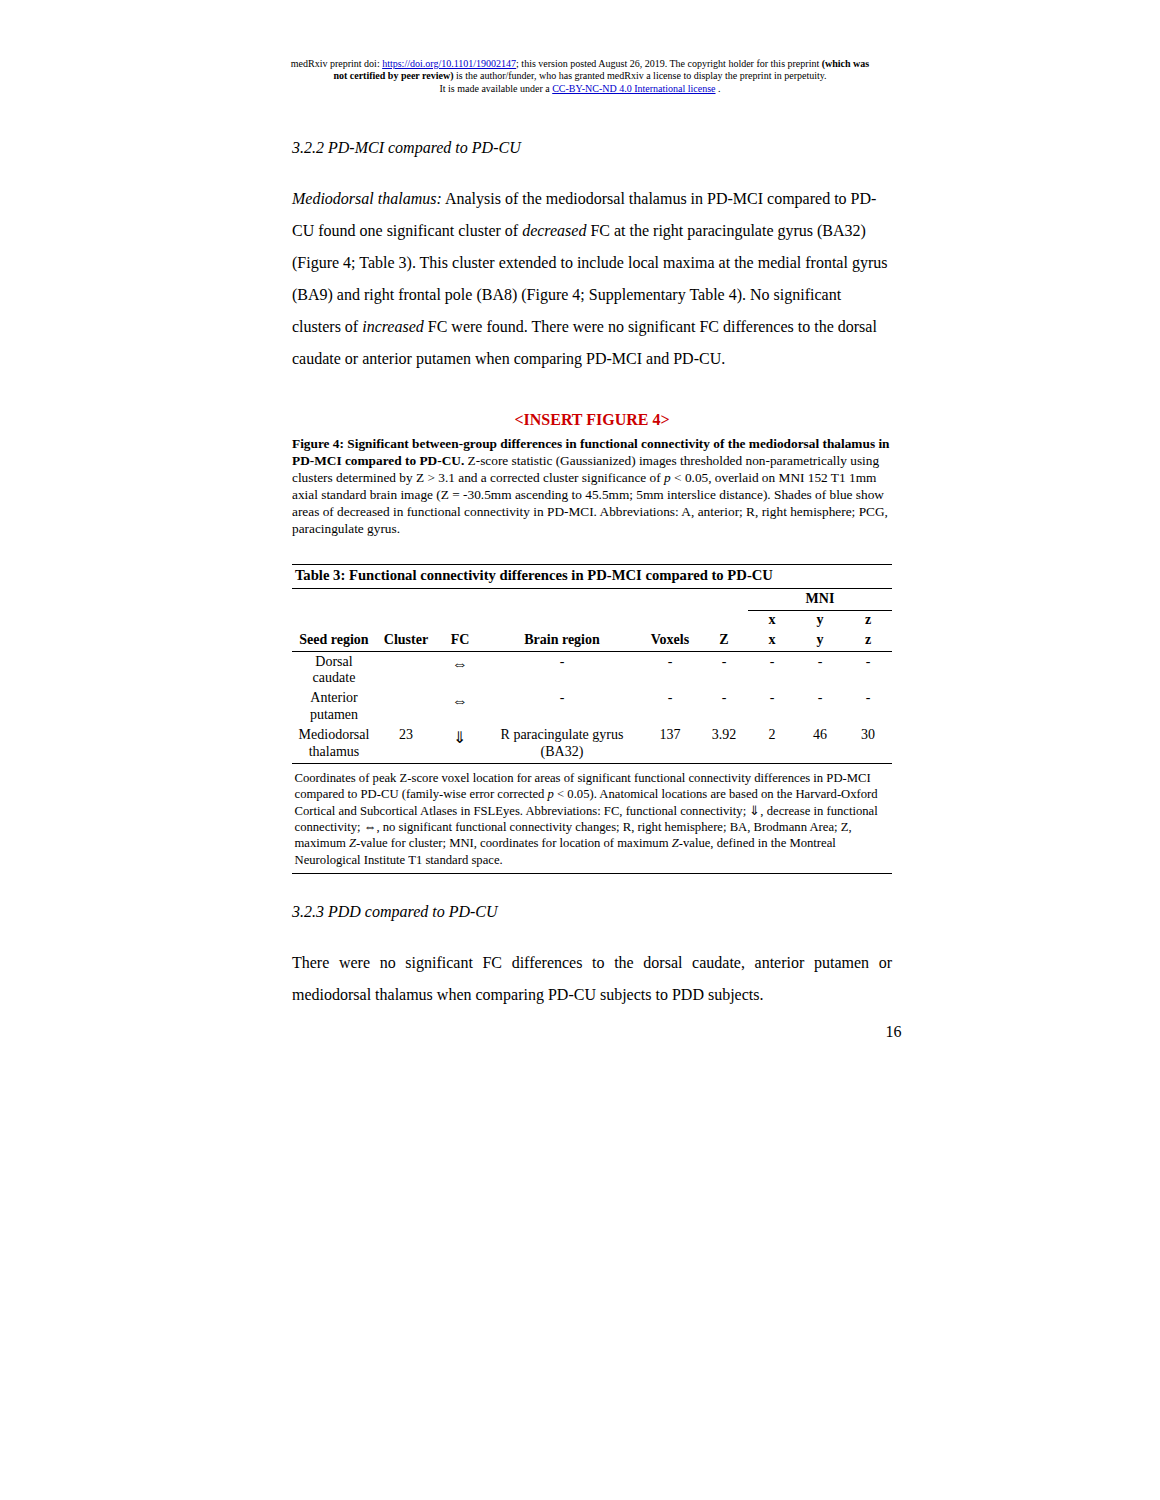medRxiv preprint doi: https://doi.org/10.1101/19002147; this version posted August 26, 2019. The copyright holder for this preprint (which was not certified by peer review) is the author/funder, who has granted medRxiv a license to display the preprint in perpetuity. It is made available under a CC-BY-NC-ND 4.0 International license .
3.2.2 PD-MCI compared to PD-CU
Mediodorsal thalamus: Analysis of the mediodorsal thalamus in PD-MCI compared to PD-CU found one significant cluster of decreased FC at the right paracingulate gyrus (BA32) (Figure 4; Table 3). This cluster extended to include local maxima at the medial frontal gyrus (BA9) and right frontal pole (BA8) (Figure 4; Supplementary Table 4). No significant clusters of increased FC were found. There were no significant FC differences to the dorsal caudate or anterior putamen when comparing PD-MCI and PD-CU.
<INSERT FIGURE 4>
Figure 4: Significant between-group differences in functional connectivity of the mediodorsal thalamus in PD-MCI compared to PD-CU. Z-score statistic (Gaussianized) images thresholded non-parametrically using clusters determined by Z > 3.1 and a corrected cluster significance of p < 0.05, overlaid on MNI 152 T1 1mm axial standard brain image (Z = -30.5mm ascending to 45.5mm; 5mm interslice distance). Shades of blue show areas of decreased in functional connectivity in PD-MCI. Abbreviations: A, anterior; R, right hemisphere; PCG, paracingulate gyrus.
Table 3: Functional connectivity differences in PD-MCI compared to PD-CU
| | | | | | | MNI |
| --- | --- | --- | --- | --- | --- | --- |
| x | y | z |
| Seed region | Cluster | FC | Brain region | Voxels | Z | x | y | z |
| Dorsal caudate | | ⇔ | - | - | - | - | - | - |
| Anterior putamen | | ⇔ | - | - | - | - | - | - |
| Mediodorsal thalamus | 23 | ⇓ | R paracingulate gyrus (BA32) | 137 | 3.92 | 2 | 46 | 30 |
Coordinates of peak Z-score voxel location for areas of significant functional connectivity differences in PD-MCI compared to PD-CU (family-wise error corrected p < 0.05). Anatomical locations are based on the Harvard-Oxford Cortical and Subcortical Atlases in FSLEyes. Abbreviations: FC, functional connectivity; ⇓, decrease in functional connectivity; ⇔, no significant functional connectivity changes; R, right hemisphere; BA, Brodmann Area; Z, maximum Z-value for cluster; MNI, coordinates for location of maximum Z-value, defined in the Montreal Neurological Institute T1 standard space.
3.2.3 PDD compared to PD-CU
There were no significant FC differences to the dorsal caudate, anterior putamen or mediodorsal thalamus when comparing PD-CU subjects to PDD subjects.
16